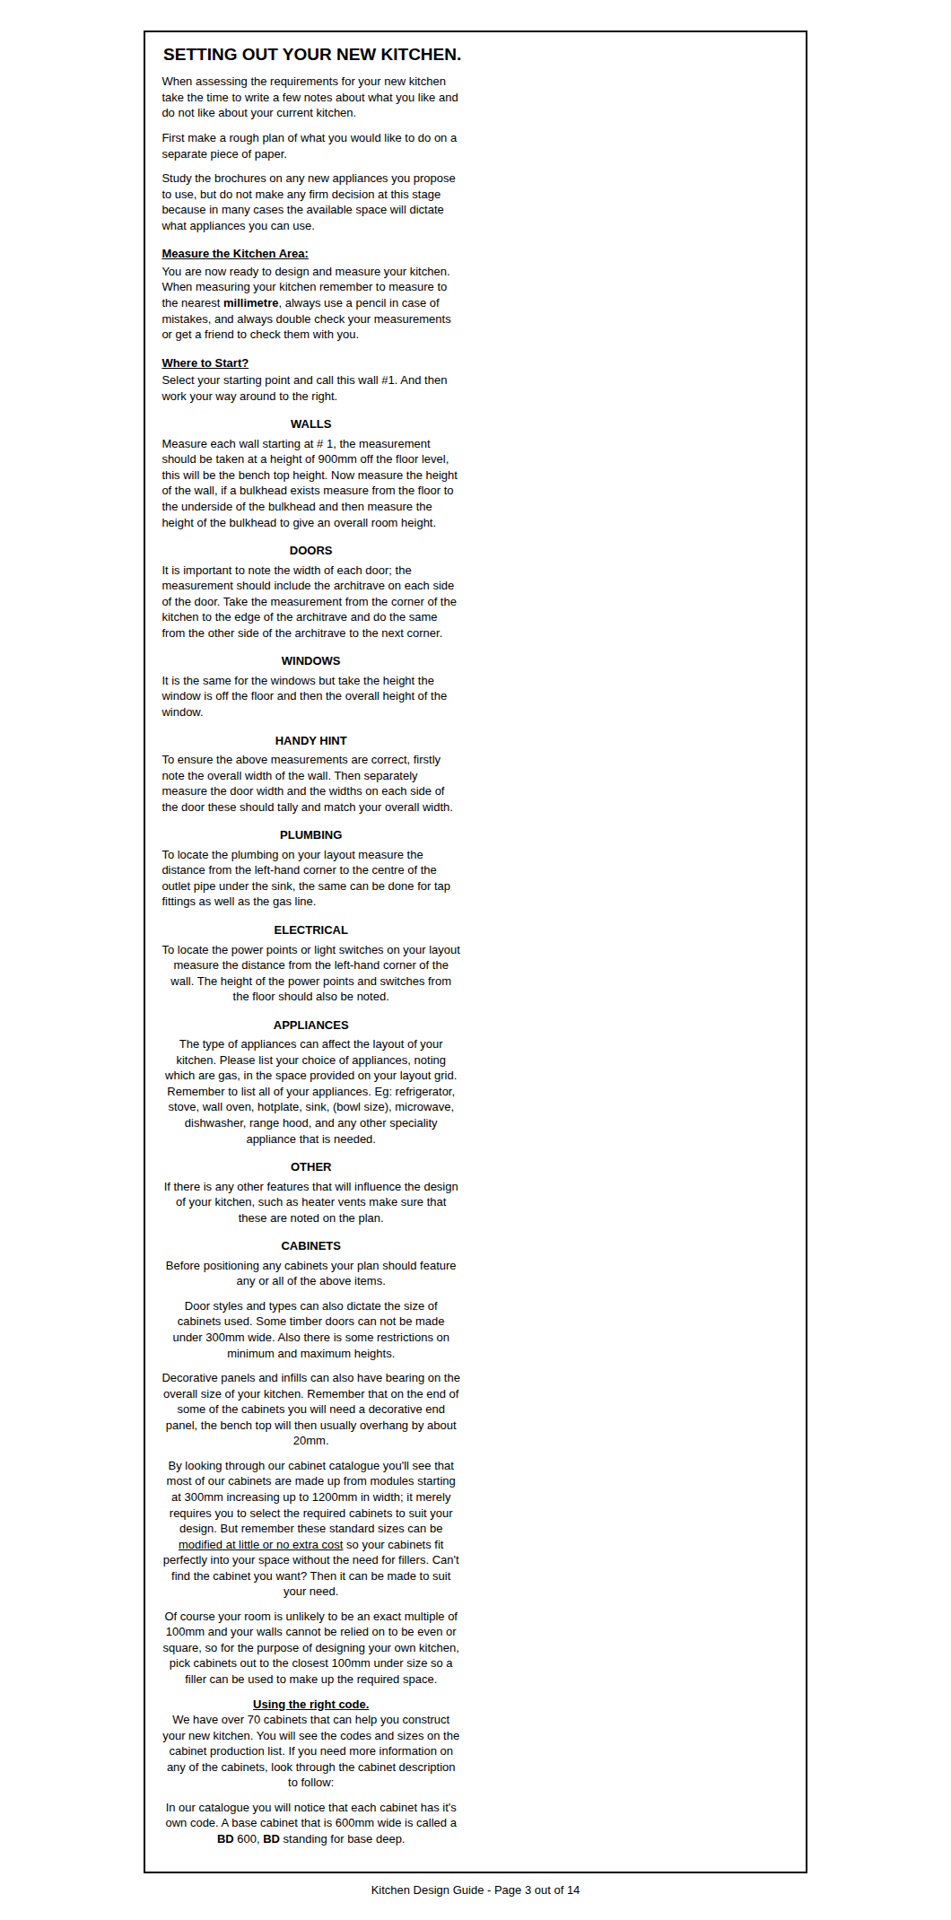SETTING OUT YOUR NEW KITCHEN.
When assessing the requirements for your new kitchen take the time to write a few notes about what you like and do not like about your current kitchen.
First make a rough plan of what you would like to do on a separate piece of paper.
Study the brochures on any new appliances you propose to use, but do not make any firm decision at this stage because in many cases the available space will dictate what appliances you can use.
Measure the Kitchen Area:
You are now ready to design and measure your kitchen. When measuring your kitchen remember to measure to the nearest millimetre, always use a pencil in case of mistakes, and always double check your measurements or get a friend to check them with you.
Where to Start?
Select your starting point and call this wall #1. And then work your way around to the right.
WALLS
Measure each wall starting at # 1, the measurement should be taken at a height of 900mm off the floor level, this will be the bench top height. Now measure the height of the wall, if a bulkhead exists measure from the floor to the underside of the bulkhead and then measure the height of the bulkhead to give an overall room height.
DOORS
It is important to note the width of each door; the measurement should include the architrave on each side of the door. Take the measurement from the corner of the kitchen to the edge of the architrave and do the same from the other side of the architrave to the next corner.
WINDOWS
It is the same for the windows but take the height the window is off the floor and then the overall height of the window.
HANDY HINT
To ensure the above measurements are correct, firstly note the overall width of the wall. Then separately measure the door width and the widths on each side of the door these should tally and match your overall width.
PLUMBING
To locate the plumbing on your layout measure the distance from the left-hand corner to the centre of the outlet pipe under the sink, the same can be done for tap fittings as well as the gas line.
ELECTRICAL
To locate the power points or light switches on your layout measure the distance from the left-hand corner of the wall. The height of the power points and switches from the floor should also be noted.
APPLIANCES
The type of appliances can affect the layout of your kitchen. Please list your choice of appliances, noting which are gas, in the space provided on your layout grid. Remember to list all of your appliances. Eg: refrigerator, stove, wall oven, hotplate, sink, (bowl size), microwave, dishwasher, range hood, and any other speciality appliance that is needed.
OTHER
If there is any other features that will influence the design of your kitchen, such as heater vents make sure that these are noted on the plan.
CABINETS
Before positioning any cabinets your plan should feature any or all of the above items.
Door styles and types can also dictate the size of cabinets used. Some timber doors can not be made under 300mm wide. Also there is some restrictions on minimum and maximum heights.
Decorative panels and infills can also have bearing on the overall size of your kitchen. Remember that on the end of some of the cabinets you will need a decorative end panel, the bench top will then usually overhang by about 20mm.
By looking through our cabinet catalogue you'll see that most of our cabinets are made up from modules starting at 300mm increasing up to 1200mm in width; it merely requires you to select the required cabinets to suit your design. But remember these standard sizes can be modified at little or no extra cost so your cabinets fit perfectly into your space without the need for fillers. Can't find the cabinet you want? Then it can be made to suit your need.
Of course your room is unlikely to be an exact multiple of 100mm and your walls cannot be relied on to be even or square, so for the purpose of designing your own kitchen, pick cabinets out to the closest 100mm under size so a filler can be used to make up the required space.
Using the right code.
We have over 70 cabinets that can help you construct your new kitchen. You will see the codes and sizes on the cabinet production list. If you need more information on any of the cabinets, look through the cabinet description to follow:
In our catalogue you will notice that each cabinet has it's own code. A base cabinet that is 600mm wide is called a BD 600, BD standing for base deep.
Kitchen Design Guide - Page 3 out of 14